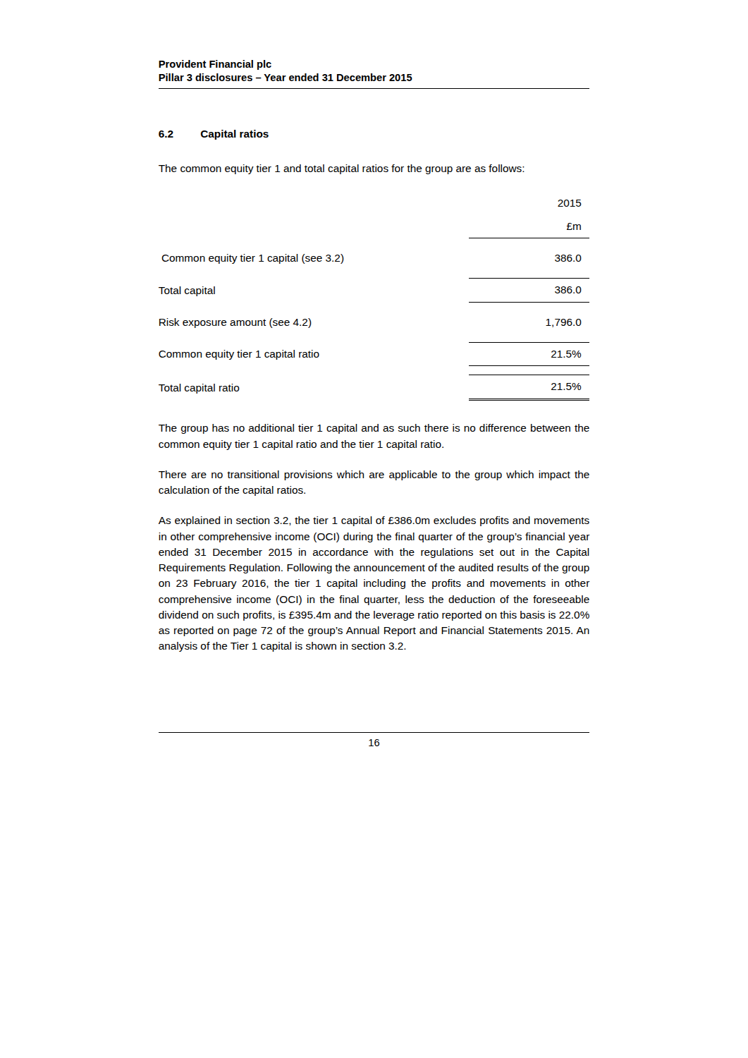Provident Financial plc
Pillar 3 disclosures – Year ended 31 December 2015
6.2 Capital ratios
The common equity tier 1 and total capital ratios for the group are as follows:
| | 2015 |
| | £m |
| Common equity tier 1 capital (see 3.2) | 386.0 |
| Total capital | 386.0 |
| Risk exposure amount (see 4.2) | 1,796.0 |
| Common equity tier 1 capital ratio | 21.5% |
| Total capital ratio | 21.5% |
The group has no additional tier 1 capital and as such there is no difference between the common equity tier 1 capital ratio and the tier 1 capital ratio.
There are no transitional provisions which are applicable to the group which impact the calculation of the capital ratios.
As explained in section 3.2, the tier 1 capital of £386.0m excludes profits and movements in other comprehensive income (OCI) during the final quarter of the group’s financial year ended 31 December 2015 in accordance with the regulations set out in the Capital Requirements Regulation. Following the announcement of the audited results of the group on 23 February 2016, the tier 1 capital including the profits and movements in other comprehensive income (OCI) in the final quarter, less the deduction of the foreseeable dividend on such profits, is £395.4m and the leverage ratio reported on this basis is 22.0% as reported on page 72 of the group’s Annual Report and Financial Statements 2015. An analysis of the Tier 1 capital is shown in section 3.2.
16